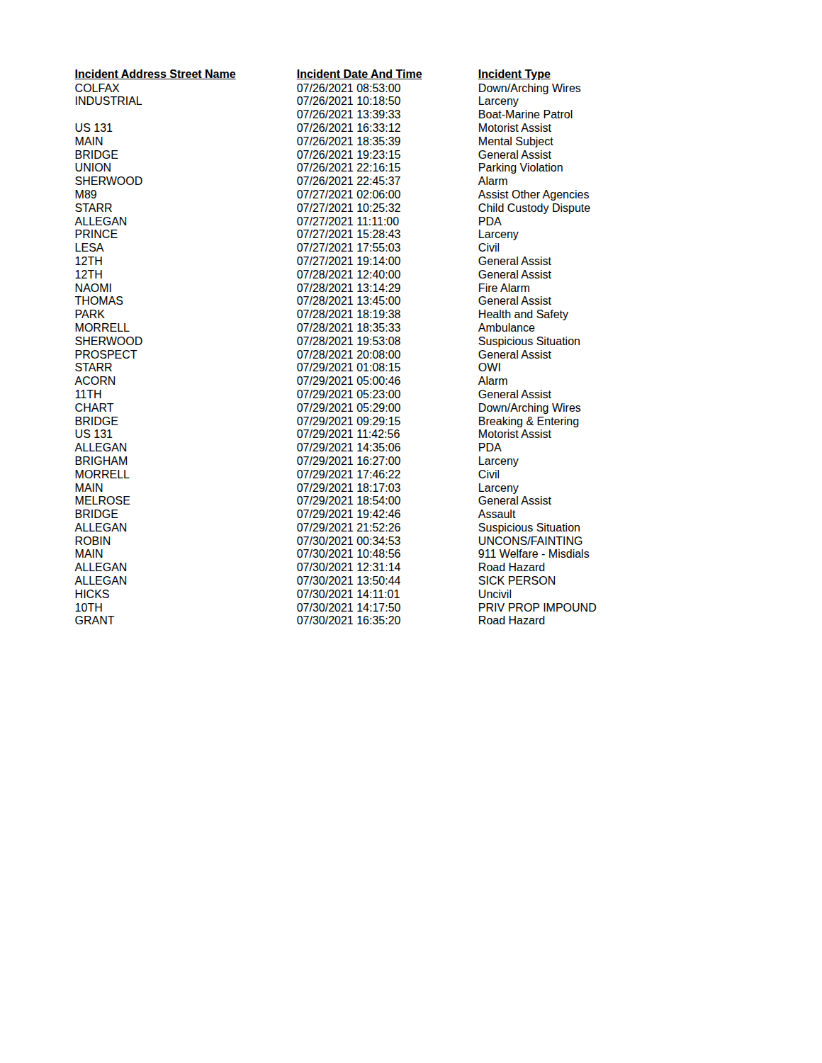| Incident Address Street Name | Incident Date And Time | Incident Type |
| --- | --- | --- |
| COLFAX | 07/26/2021 08:53:00 | Down/Arching Wires |
| INDUSTRIAL | 07/26/2021 10:18:50 | Larceny |
| | 07/26/2021 13:39:33 | Boat-Marine Patrol |
| US 131 | 07/26/2021 16:33:12 | Motorist Assist |
| MAIN | 07/26/2021 18:35:39 | Mental Subject |
| BRIDGE | 07/26/2021 19:23:15 | General Assist |
| UNION | 07/26/2021 22:16:15 | Parking Violation |
| SHERWOOD | 07/26/2021 22:45:37 | Alarm |
| M89 | 07/27/2021 02:06:00 | Assist Other Agencies |
| STARR | 07/27/2021 10:25:32 | Child Custody Dispute |
| ALLEGAN | 07/27/2021 11:11:00 | PDA |
| PRINCE | 07/27/2021 15:28:43 | Larceny |
| LESA | 07/27/2021 17:55:03 | Civil |
| 12TH | 07/27/2021 19:14:00 | General Assist |
| 12TH | 07/28/2021 12:40:00 | General Assist |
| NAOMI | 07/28/2021 13:14:29 | Fire Alarm |
| THOMAS | 07/28/2021 13:45:00 | General Assist |
| PARK | 07/28/2021 18:19:38 | Health and Safety |
| MORRELL | 07/28/2021 18:35:33 | Ambulance |
| SHERWOOD | 07/28/2021 19:53:08 | Suspicious Situation |
| PROSPECT | 07/28/2021 20:08:00 | General Assist |
| STARR | 07/29/2021 01:08:15 | OWI |
| ACORN | 07/29/2021 05:00:46 | Alarm |
| 11TH | 07/29/2021 05:23:00 | General Assist |
| CHART | 07/29/2021 05:29:00 | Down/Arching Wires |
| BRIDGE | 07/29/2021 09:29:15 | Breaking & Entering |
| US 131 | 07/29/2021 11:42:56 | Motorist Assist |
| ALLEGAN | 07/29/2021 14:35:06 | PDA |
| BRIGHAM | 07/29/2021 16:27:00 | Larceny |
| MORRELL | 07/29/2021 17:46:22 | Civil |
| MAIN | 07/29/2021 18:17:03 | Larceny |
| MELROSE | 07/29/2021 18:54:00 | General Assist |
| BRIDGE | 07/29/2021 19:42:46 | Assault |
| ALLEGAN | 07/29/2021 21:52:26 | Suspicious Situation |
| ROBIN | 07/30/2021 00:34:53 | UNCONS/FAINTING |
| MAIN | 07/30/2021 10:48:56 | 911 Welfare - Misdials |
| ALLEGAN | 07/30/2021 12:31:14 | Road Hazard |
| ALLEGAN | 07/30/2021 13:50:44 | SICK PERSON |
| HICKS | 07/30/2021 14:11:01 | Uncivil |
| 10TH | 07/30/2021 14:17:50 | PRIV PROP IMPOUND |
| GRANT | 07/30/2021 16:35:20 | Road Hazard |